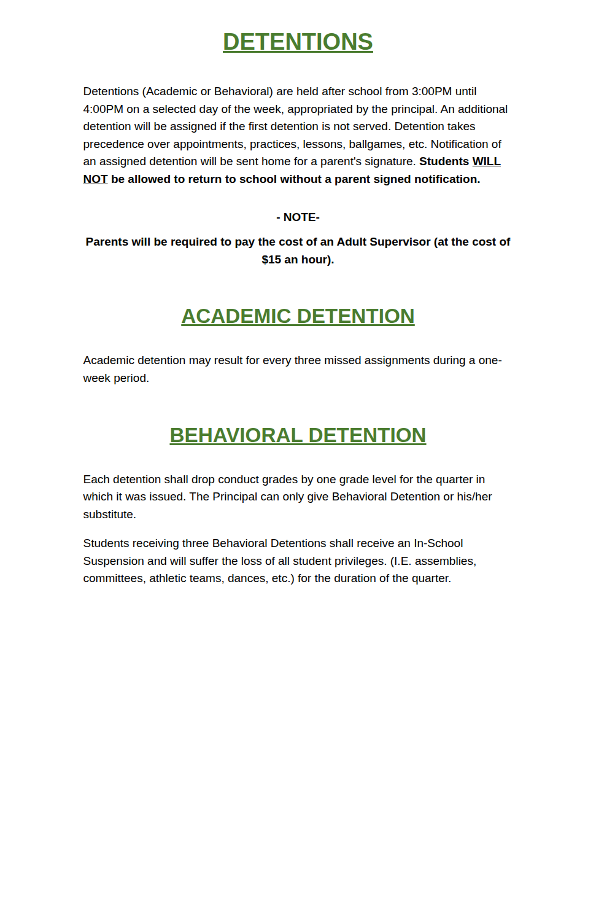DETENTIONS
Detentions (Academic or Behavioral) are held after school from 3:00PM until 4:00PM on a selected day of the week, appropriated by the principal. An additional detention will be assigned if the first detention is not served. Detention takes precedence over appointments, practices, lessons, ballgames, etc. Notification of an assigned detention will be sent home for a parent's signature. Students WILL NOT be allowed to return to school without a parent signed notification.
- NOTE- Parents will be required to pay the cost of an Adult Supervisor (at the cost of $15 an hour).
ACADEMIC DETENTION
Academic detention may result for every three missed assignments during a one-week period.
BEHAVIORAL DETENTION
Each detention shall drop conduct grades by one grade level for the quarter in which it was issued. The Principal can only give Behavioral Detention or his/her substitute.
Students receiving three Behavioral Detentions shall receive an In-School Suspension and will suffer the loss of all student privileges. (I.E. assemblies, committees, athletic teams, dances, etc.) for the duration of the quarter.